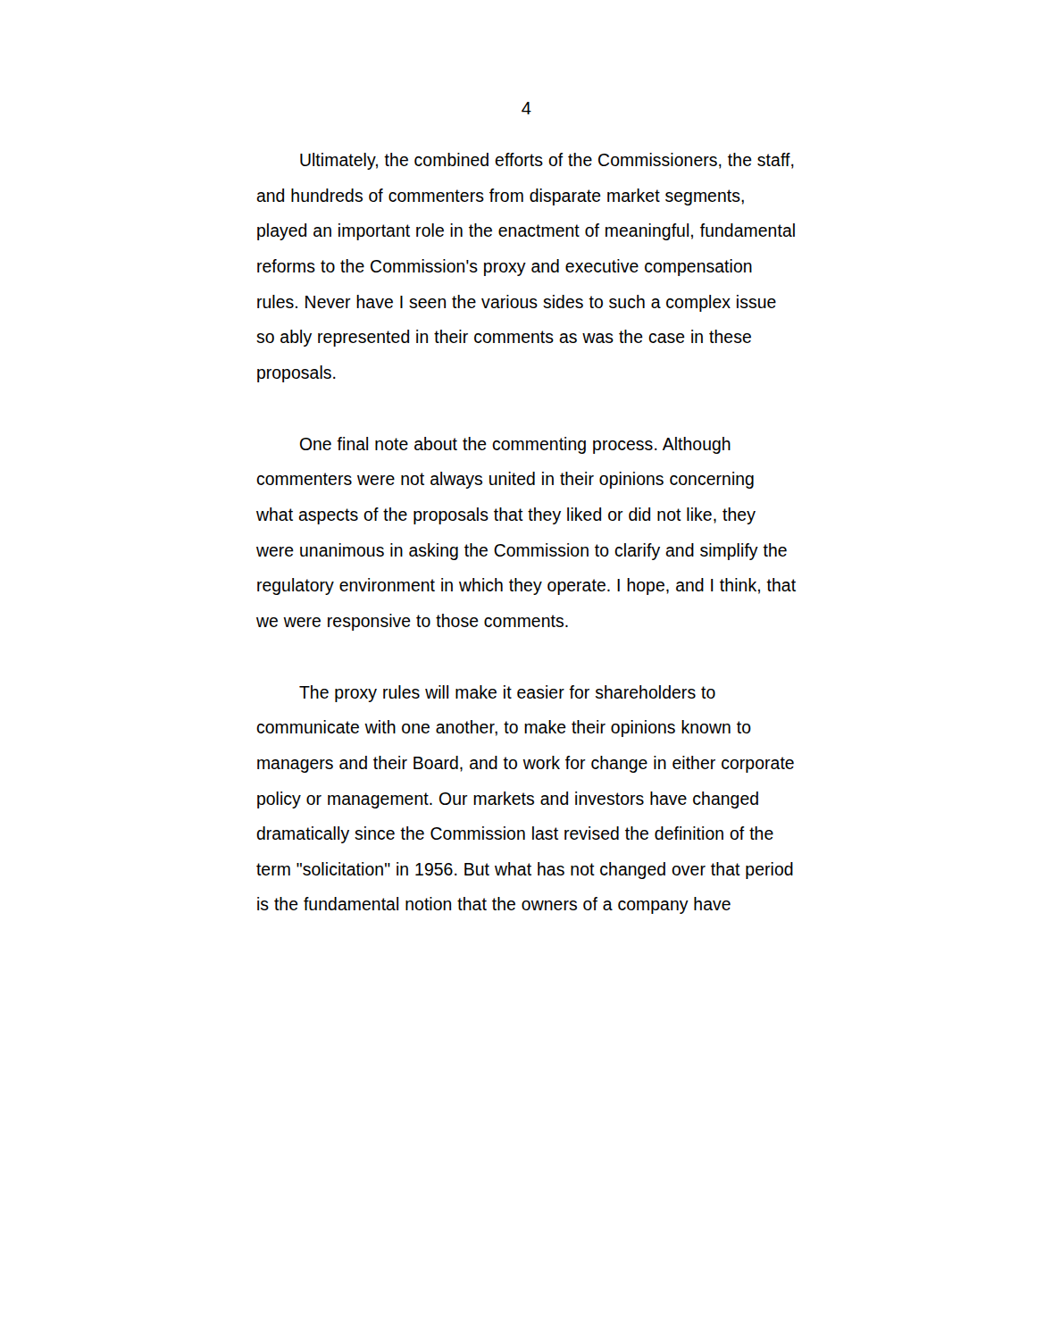4
Ultimately, the combined efforts of the Commissioners, the staff, and hundreds of commenters from disparate market segments, played an important role in the enactment of meaningful, fundamental reforms to the Commission's proxy and executive compensation rules. Never have I seen the various sides to such a complex issue so ably represented in their comments as was the case in these proposals.
One final note about the commenting process. Although commenters were not always united in their opinions concerning what aspects of the proposals that they liked or did not like, they were unanimous in asking the Commission to clarify and simplify the regulatory environment in which they operate. I hope, and I think, that we were responsive to those comments.
The proxy rules will make it easier for shareholders to communicate with one another, to make their opinions known to managers and their Board, and to work for change in either corporate policy or management. Our markets and investors have changed dramatically since the Commission last revised the definition of the term "solicitation" in 1956. But what has not changed over that period is the fundamental notion that the owners of a company have